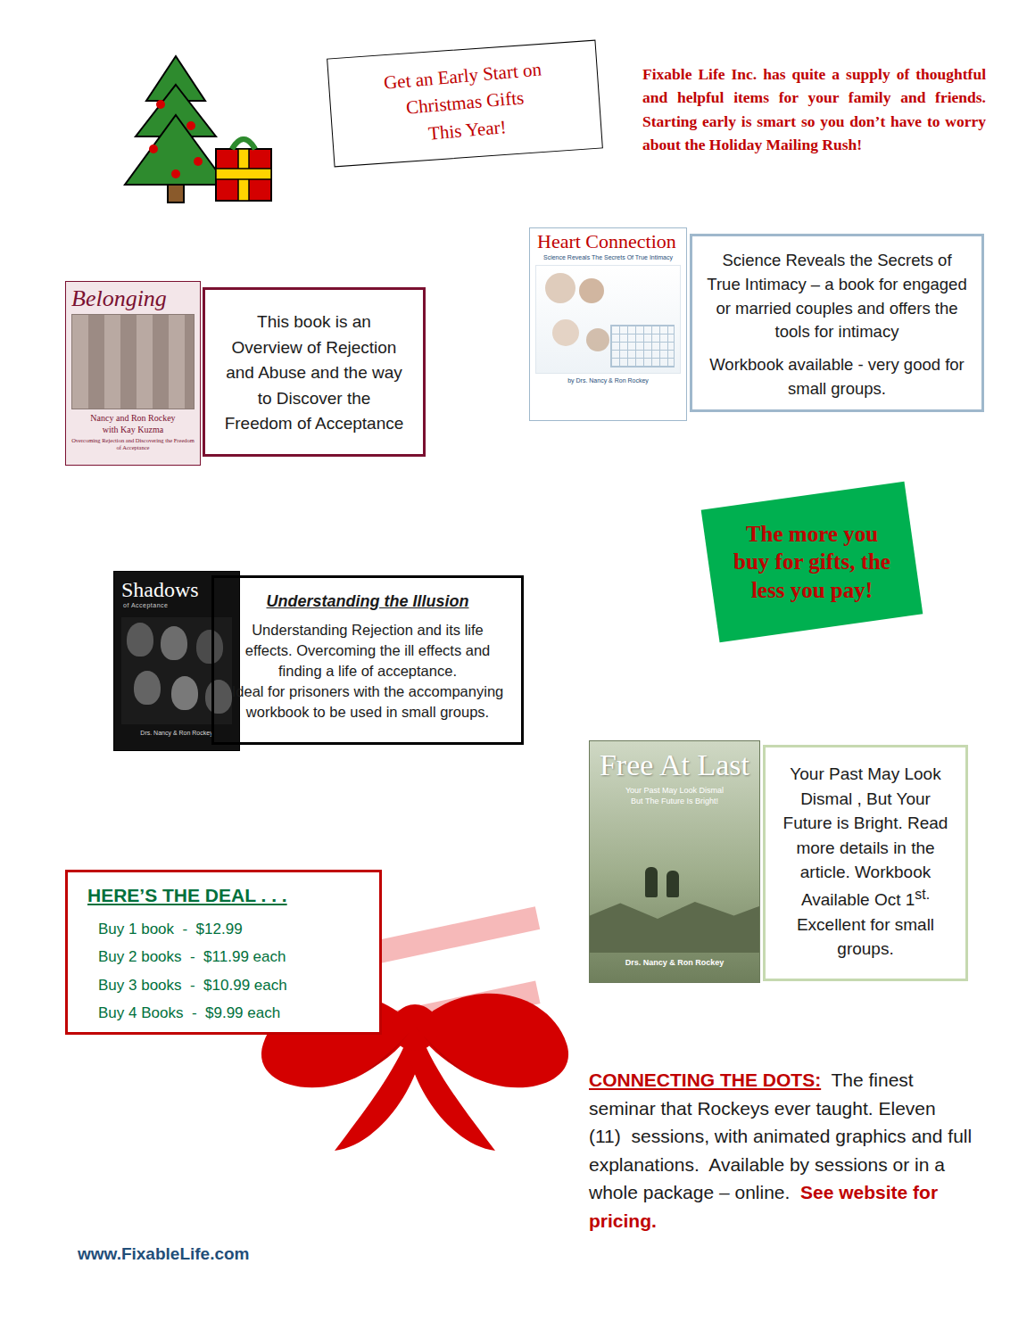Christmas tree and gift
Get an Early Start on
Christmas Gifts
This Year!
Fixable Life Inc. has quite a supply of thoughtful and helpful items for your family and friends. Starting early is smart so you don’t have to worry about the Holiday Mailing Rush!
Belonging
Nancy and Ron Rockey
with Kay Kuzma
Overcoming Rejection and Discovering the Freedom of Acceptance
This book is an Overview of Rejection and Abuse and the way to Discover the Freedom of Acceptance
Heart Connection
Science Reveals The Secrets Of True Intimacy
by Drs. Nancy & Ron Rockey
Science Reveals the Secrets of True Intimacy – a book for engaged or married couples and offers the tools for intimacy
Workbook available - very good for small groups.
Shadows
of Acceptance
Drs. Nancy & Ron Rockey
Understanding the Illusion
Understanding Rejection and its life effects. Overcoming the ill effects and finding a life of acceptance.
Ideal for prisoners with the accompanying workbook to be used in small groups.
The more you buy for gifts, the less you pay!
Free At Last
Your Past May Look Dismal
But The Future Is Bright!
Drs. Nancy & Ron Rockey
Your Past May Look Dismal , But Your Future is Bright. Read more details in the article. Workbook Available Oct 1st. Excellent for small groups.
HERE’S THE DEAL . . .
Buy 1 book - $12.99
Buy 2 books - $11.99 each
Buy 3 books - $10.99 each
Buy 4 Books - $9.99 each
CONNECTING THE DOTS: The finest seminar that Rockeys ever taught. Eleven (11) sessions, with animated graphics and full explanations. Available by sessions or in a whole package – online. See website for pricing.
www.FixableLife.com